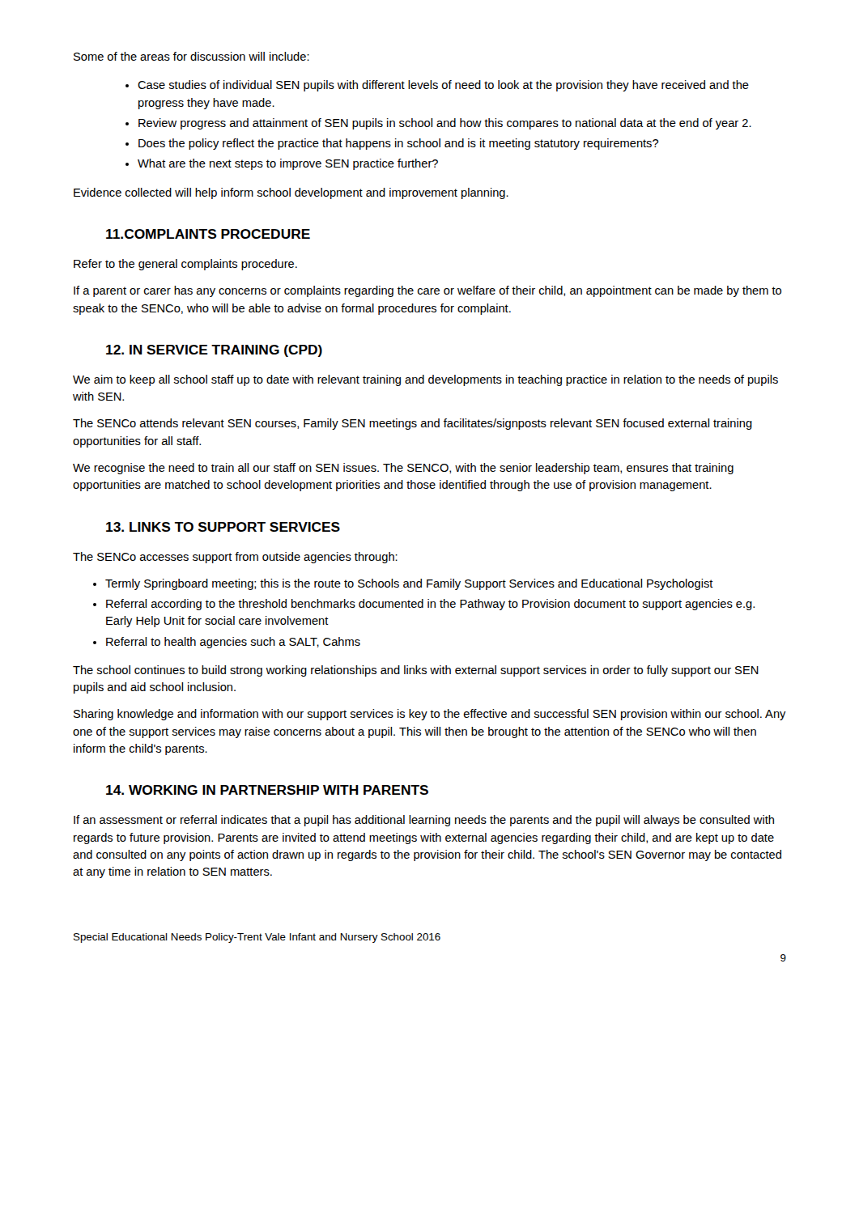Some of the areas for discussion will include:
Case studies of individual SEN pupils with different levels of need to look at the provision they have received and the progress they have made.
Review progress and attainment of SEN pupils in school and how this compares to national data at the end of year 2.
Does the policy reflect the practice that happens in school and is it meeting statutory requirements?
What are the next steps to improve SEN practice further?
Evidence collected will help inform school development and improvement planning.
11.COMPLAINTS PROCEDURE
Refer to the general complaints procedure.
If a parent or carer has any concerns or complaints regarding the care or welfare of their child, an appointment can be made by them to speak to the SENCo, who will be able to advise on formal procedures for complaint.
12. IN SERVICE TRAINING (CPD)
We aim to keep all school staff up to date with relevant training and developments in teaching practice in relation to the needs of pupils with SEN.
The SENCo attends relevant SEN courses, Family SEN meetings and facilitates/signposts relevant SEN focused external training opportunities for all staff.
We recognise the need to train all our staff on SEN issues. The SENCO, with the senior leadership team, ensures that training opportunities are matched to school development priorities and those identified through the use of provision management.
13. LINKS TO SUPPORT SERVICES
The SENCo accesses support from outside agencies through:
Termly Springboard meeting; this is the route to Schools and Family Support Services and Educational Psychologist
Referral according to the threshold benchmarks documented in the Pathway to Provision document to support agencies e.g. Early Help Unit for social care involvement
Referral to health agencies such a SALT, Cahms
The school continues to build strong working relationships and links with external support services in order to fully support our SEN pupils and aid school inclusion.
Sharing knowledge and information with our support services is key to the effective and successful SEN provision within our school. Any one of the support services may raise concerns about a pupil. This will then be brought to the attention of the SENCo who will then inform the child's parents.
14. WORKING IN PARTNERSHIP WITH PARENTS
If an assessment or referral indicates that a pupil has additional learning needs the parents and the pupil will always be consulted with regards to future provision. Parents are invited to attend meetings with external agencies regarding their child, and are kept up to date and consulted on any points of action drawn up in regards to the provision for their child. The school's SEN Governor may be contacted at any time in relation to SEN matters.
Special Educational Needs Policy-Trent Vale Infant and Nursery School 2016
9